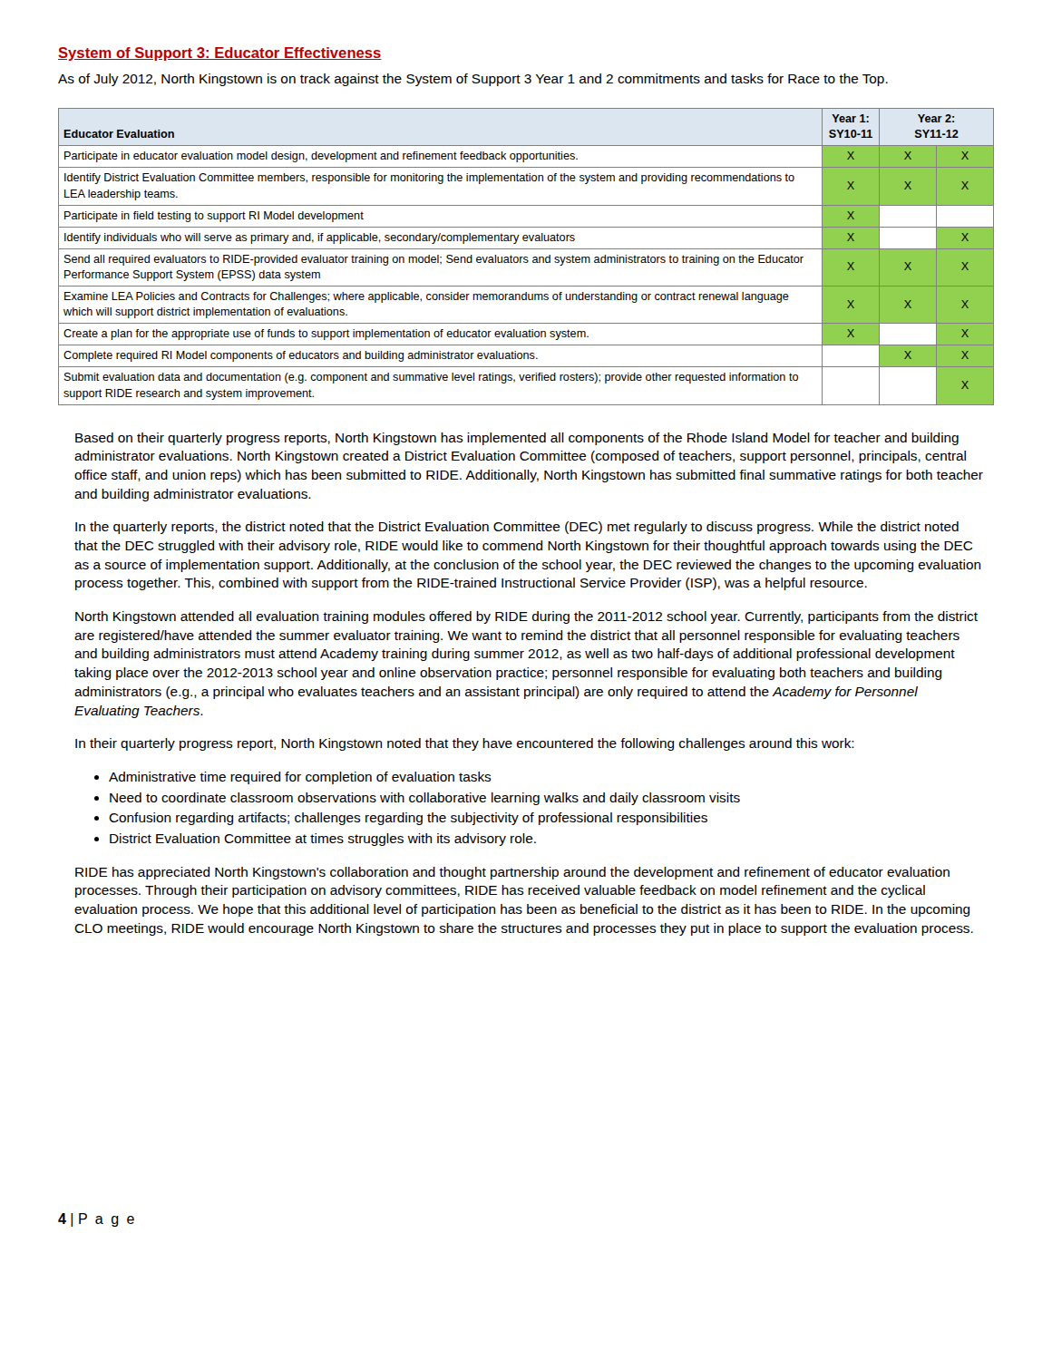System of Support 3: Educator Effectiveness
As of July 2012, North Kingstown is on track against the System of Support 3 Year 1 and 2 commitments and tasks for Race to the Top.
| Educator Evaluation | Year 1: SY10-11 | Year 2: SY11-12 |
| --- | --- | --- |
| Participate in educator evaluation model design, development and refinement feedback opportunities. | X | X | X |
| Identify District Evaluation Committee members, responsible for monitoring the implementation of the system and providing recommendations to LEA leadership teams. | X | X | X |
| Participate in field testing to support RI Model development | X | | |
| Identify individuals who will serve as primary and, if applicable, secondary/complementary evaluators | X | | X |
| Send all required evaluators to RIDE-provided evaluator training on model; Send evaluators and system administrators to training on the Educator Performance Support System (EPSS) data system | X | X | X |
| Examine LEA Policies and Contracts for Challenges; where applicable, consider memorandums of understanding or contract renewal language which will support district implementation of evaluations. | X | X | X |
| Create a plan for the appropriate use of funds to support implementation of educator evaluation system. | X | | X |
| Complete required RI Model components of educators and building administrator evaluations. | | X | X |
| Submit evaluation data and documentation (e.g. component and summative level ratings, verified rosters); provide other requested information to support RIDE research and system improvement. | | | X |
Based on their quarterly progress reports, North Kingstown has implemented all components of the Rhode Island Model for teacher and building administrator evaluations. North Kingstown created a District Evaluation Committee (composed of teachers, support personnel, principals, central office staff, and union reps) which has been submitted to RIDE. Additionally, North Kingstown has submitted final summative ratings for both teacher and building administrator evaluations.
In the quarterly reports, the district noted that the District Evaluation Committee (DEC) met regularly to discuss progress. While the district noted that the DEC struggled with their advisory role, RIDE would like to commend North Kingstown for their thoughtful approach towards using the DEC as a source of implementation support. Additionally, at the conclusion of the school year, the DEC reviewed the changes to the upcoming evaluation process together. This, combined with support from the RIDE-trained Instructional Service Provider (ISP), was a helpful resource.
North Kingstown attended all evaluation training modules offered by RIDE during the 2011-2012 school year. Currently, participants from the district are registered/have attended the summer evaluator training. We want to remind the district that all personnel responsible for evaluating teachers and building administrators must attend Academy training during summer 2012, as well as two half-days of additional professional development taking place over the 2012-2013 school year and online observation practice; personnel responsible for evaluating both teachers and building administrators (e.g., a principal who evaluates teachers and an assistant principal) are only required to attend the Academy for Personnel Evaluating Teachers.
In their quarterly progress report, North Kingstown noted that they have encountered the following challenges around this work:
Administrative time required for completion of evaluation tasks
Need to coordinate classroom observations with collaborative learning walks and daily classroom visits
Confusion regarding artifacts; challenges regarding the subjectivity of professional responsibilities
District Evaluation Committee at times struggles with its advisory role.
RIDE has appreciated North Kingstown's collaboration and thought partnership around the development and refinement of educator evaluation processes. Through their participation on advisory committees, RIDE has received valuable feedback on model refinement and the cyclical evaluation process. We hope that this additional level of participation has been as beneficial to the district as it has been to RIDE. In the upcoming CLO meetings, RIDE would encourage North Kingstown to share the structures and processes they put in place to support the evaluation process.
4 | P a g e